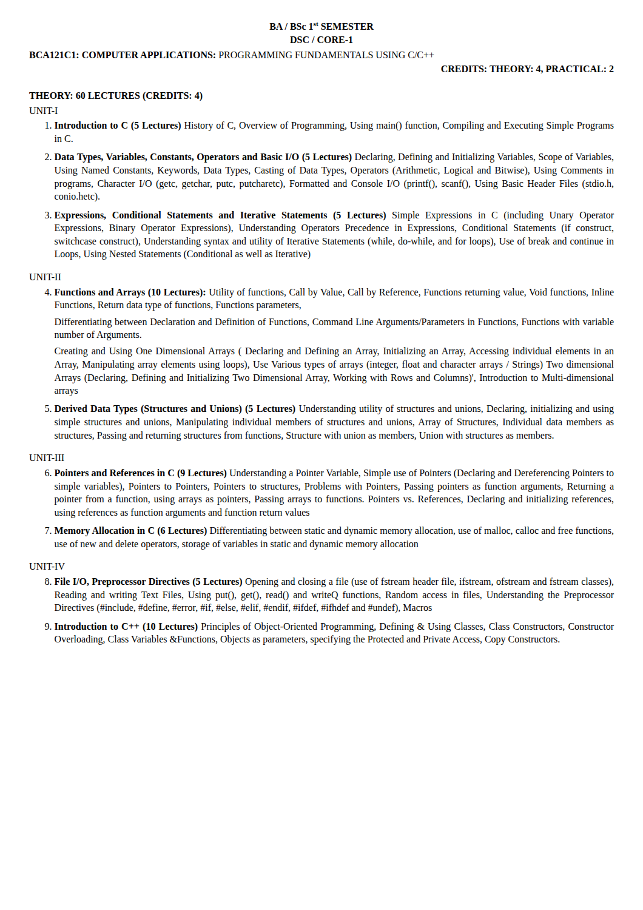BA / BSc 1st SEMESTER
DSC / CORE-1
BCA121C1: COMPUTER APPLICATIONS: PROGRAMMING FUNDAMENTALS USING C/C++
CREDITS: THEORY: 4, PRACTICAL: 2
THEORY: 60 LECTURES (CREDITS: 4)
UNIT-I
Introduction to C (5 Lectures) History of C, Overview of Programming, Using main() function, Compiling and Executing Simple Programs in C.
Data Types, Variables, Constants, Operators and Basic I/O (5 Lectures) Declaring, Defining and Initializing Variables, Scope of Variables, Using Named Constants, Keywords, Data Types, Casting of Data Types, Operators (Arithmetic, Logical and Bitwise), Using Comments in programs, Character I/O (getc, getchar, putc, putcharetc), Formatted and Console I/O (printf(), scanf(), Using Basic Header Files (stdio.h, conio.hetc).
Expressions, Conditional Statements and Iterative Statements (5 Lectures) Simple Expressions in C (including Unary Operator Expressions, Binary Operator Expressions), Understanding Operators Precedence in Expressions, Conditional Statements (if construct, switchcase construct), Understanding syntax and utility of Iterative Statements (while, do-while, and for loops), Use of break and continue in Loops, Using Nested Statements (Conditional as well as Iterative)
UNIT-II
Functions and Arrays (10 Lectures): Utility of functions, Call by Value, Call by Reference, Functions returning value, Void functions, Inline Functions, Return data type of functions, Functions parameters,
Differentiating between Declaration and Definition of Functions, Command Line Arguments/Parameters in Functions, Functions with variable number of Arguments.
Creating and Using One Dimensional Arrays ( Declaring and Defining an Array, Initializing an Array, Accessing individual elements in an Array, Manipulating array elements using loops), Use Various types of arrays (integer, float and character arrays / Strings) Two dimensional Arrays (Declaring, Defining and Initializing Two Dimensional Array, Working with Rows and Columns)', Introduction to Multi-dimensional arrays
Derived Data Types (Structures and Unions) (5 Lectures) Understanding utility of structures and unions, Declaring, initializing and using simple structures and unions, Manipulating individual members of structures and unions, Array of Structures, Individual data members as structures, Passing and returning structures from functions, Structure with union as members, Union with structures as members.
UNIT-III
Pointers and References in C (9 Lectures) Understanding a Pointer Variable, Simple use of Pointers (Declaring and Dereferencing Pointers to simple variables), Pointers to Pointers, Pointers to structures, Problems with Pointers, Passing pointers as function arguments, Returning a pointer from a function, using arrays as pointers, Passing arrays to functions. Pointers vs. References, Declaring and initializing references, using references as function arguments and function return values
Memory Allocation in C (6 Lectures) Differentiating between static and dynamic memory allocation, use of malloc, calloc and free functions, use of new and delete operators, storage of variables in static and dynamic memory allocation
UNIT-IV
File I/O, Preprocessor Directives (5 Lectures) Opening and closing a file (use of fstream header file, ifstream, ofstream and fstream classes), Reading and writing Text Files, Using put(), get(), read() and writeQ functions, Random access in files, Understanding the Preprocessor Directives (#include, #define, #error, #if, #else, #elif, #endif, #ifdef, #ifhdef and #undef), Macros
Introduction to C++ (10 Lectures) Principles of Object-Oriented Programming, Defining & Using Classes, Class Constructors, Constructor Overloading, Class Variables &Functions, Objects as parameters, specifying the Protected and Private Access, Copy Constructors.